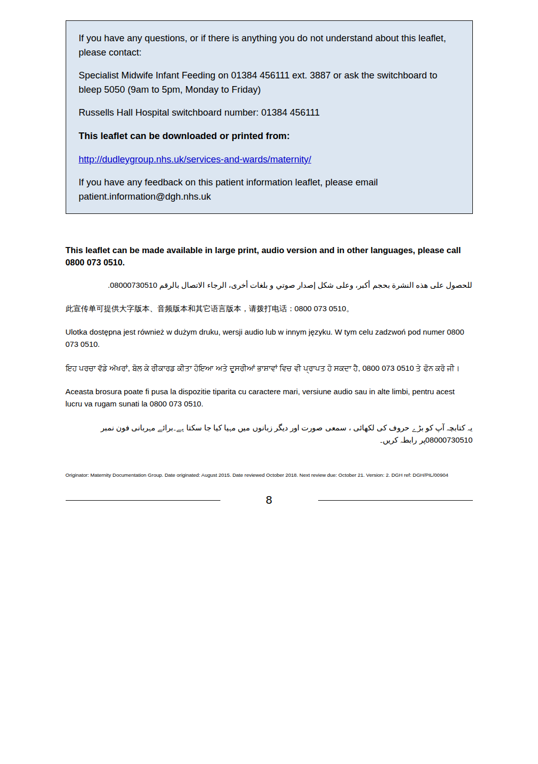If you have any questions, or if there is anything you do not understand about this leaflet, please contact:
Specialist Midwife Infant Feeding on 01384 456111 ext. 3887 or ask the switchboard to bleep 5050 (9am to 5pm, Monday to Friday)
Russells Hall Hospital switchboard number: 01384 456111
This leaflet can be downloaded or printed from:
http://dudleygroup.nhs.uk/services-and-wards/maternity/
If you have any feedback on this patient information leaflet, please email patient.information@dgh.nhs.uk
This leaflet can be made available in large print, audio version and in other languages, please call 0800 073 0510.
للحصول على هذه النشرة بحجم أكبر، وعلى شكل إصدار صوتي و بلغات أخرى، الرجاء الاتصال بالرقم 08000730510.
此宣传单可提供大字版本、音频版本和其它语言版本，请拨打电话：0800 073 0510。
Ulotka dostępna jest również w dużym druku, wersji audio lub w innym języku. W tym celu zadzwoń pod numer 0800 073 0510.
ਇਹ ਪਰਚਾ ਵੱਡੇ ਅੱਖਰਾਂ, ਬੋਲ ਕੇ ਰੀਕਾਰਡ ਕੀਤਾ ਹੋਇਆ ਅਤੇ ਦੂਸਰੀਆਂ ਭਾਸ਼ਾਵਾਂ ਵਿਚ ਵੀ ਪ੍ਰਾਪਤ ਹੋ ਸਕਦਾ ਹੈ, 0800 073 0510 ਤੇ ਫੋਨ ਕਰੋ ਜੀ।
Aceasta brosura poate fi pusa la dispozitie tiparita cu caractere mari, versiune audio sau in alte limbi, pentru acest lucru va rugam sunati la 0800 073 0510.
یہ کتابچہ آپ کو بڑے حروف کی لکھائی ، سمعی صورت اور دیگر زبانوں میں مہیا کیا جا سکتا ہے۔برائے مہربانی فون نمبر 08000730510پر رابطہ کریں۔
Originator: Maternity Documentation Group. Date originated: August 2015. Date reviewed October 2018. Next review due: October 21. Version: 2. DGH ref: DGH/PIL/00904
8